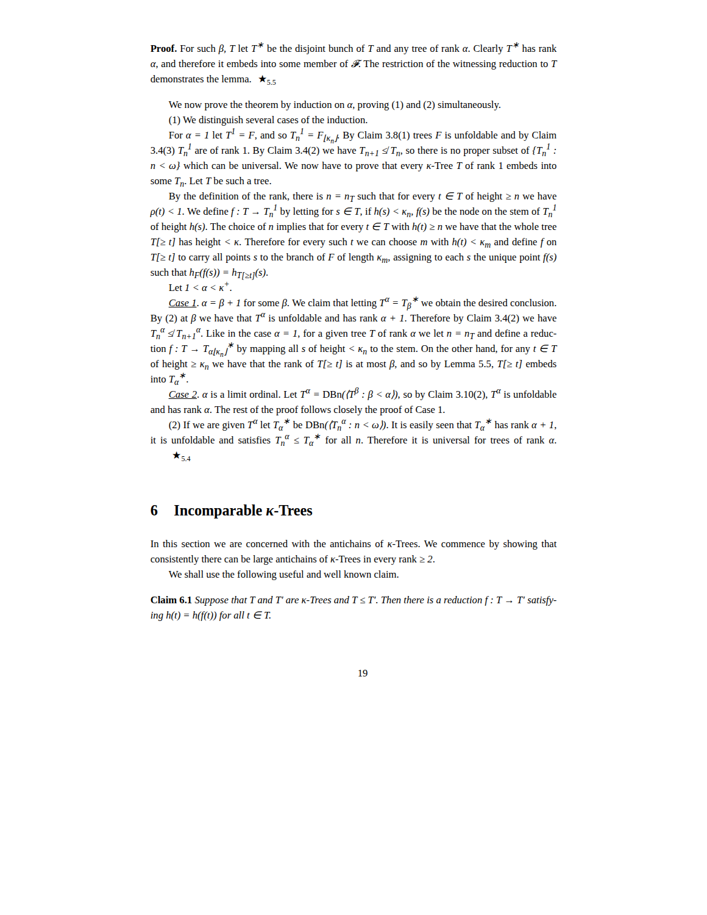Proof. For such β, T let T∗ be the disjoint bunch of T and any tree of rank α. Clearly T∗ has rank α, and therefore it embeds into some member of 𝓕. The restriction of the witnessing reduction to T demonstrates the lemma. ★5.5
We now prove the theorem by induction on α, proving (1) and (2) simultaneously.
(1) We distinguish several cases of the induction.
For α = 1 let T1 = F, and so Tn1 = F⌊κn⌋. By Claim 3.8(1) trees F is unfoldable and by Claim 3.4(3) Tn1 are of rank 1. By Claim 3.4(2) we have Tn+1 ≰ Tn, so there is no proper subset of {Tn1 : n < ω} which can be universal. We now have to prove that every κ-Tree T of rank 1 embeds into some Tn. Let T be such a tree.
By the definition of the rank, there is n = nT such that for every t ∈ T of height ≥ n we have ρ(t) < 1. We define f : T → Tn1 by letting for s ∈ T, if h(s) < κn, f(s) be the node on the stem of Tn1 of height h(s). The choice of n implies that for every t ∈ T with h(t) ≥ n we have that the whole tree T[≥ t] has height < κ. Therefore for every such t we can choose m with h(t) < κm and define f on T[≥ t] to carry all points s to the branch of F of length κm, assigning to each s the unique point f(s) such that hF(f(s)) = hT[≥t](s).
Let 1 < α < κ+.
Case 1. α = β + 1 for some β. We claim that letting Tα = Tβ∗ we obtain the desired conclusion. By (2) at β we have that Tα is unfoldable and has rank α + 1. Therefore by Claim 3.4(2) we have Tnα ≰ Tn+1α. Like in the case α = 1, for a given tree T of rank α we let n = nT and define a reduction f : T → Tα⌊κn⌋∗ by mapping all s of height < κn to the stem. On the other hand, for any t ∈ T of height ≥ κn we have that the rank of T[≥ t] is at most β, and so by Lemma 5.5, T[≥ t] embeds into Tα∗.
Case 2. α is a limit ordinal. Let Tα = DBn(⟨Tβ : β < α⟩), so by Claim 3.10(2), Tα is unfoldable and has rank α. The rest of the proof follows closely the proof of Case 1.
(2) If we are given Tα let Tα∗ be DBn(⟨Tnα : n < ω⟩). It is easily seen that Tα∗ has rank α + 1, it is unfoldable and satisfies Tnα ≤ Tα∗ for all n. Therefore it is universal for trees of rank α. ★5.4
6 Incomparable κ-Trees
In this section we are concerned with the antichains of κ-Trees. We commence by showing that consistently there can be large antichains of κ-Trees in every rank ≥ 2.
We shall use the following useful and well known claim.
Claim 6.1 Suppose that T and T′ are κ-Trees and T ≤ T′. Then there is a reduction f : T → T′ satisfying h(t) = h(f(t)) for all t ∈ T.
19